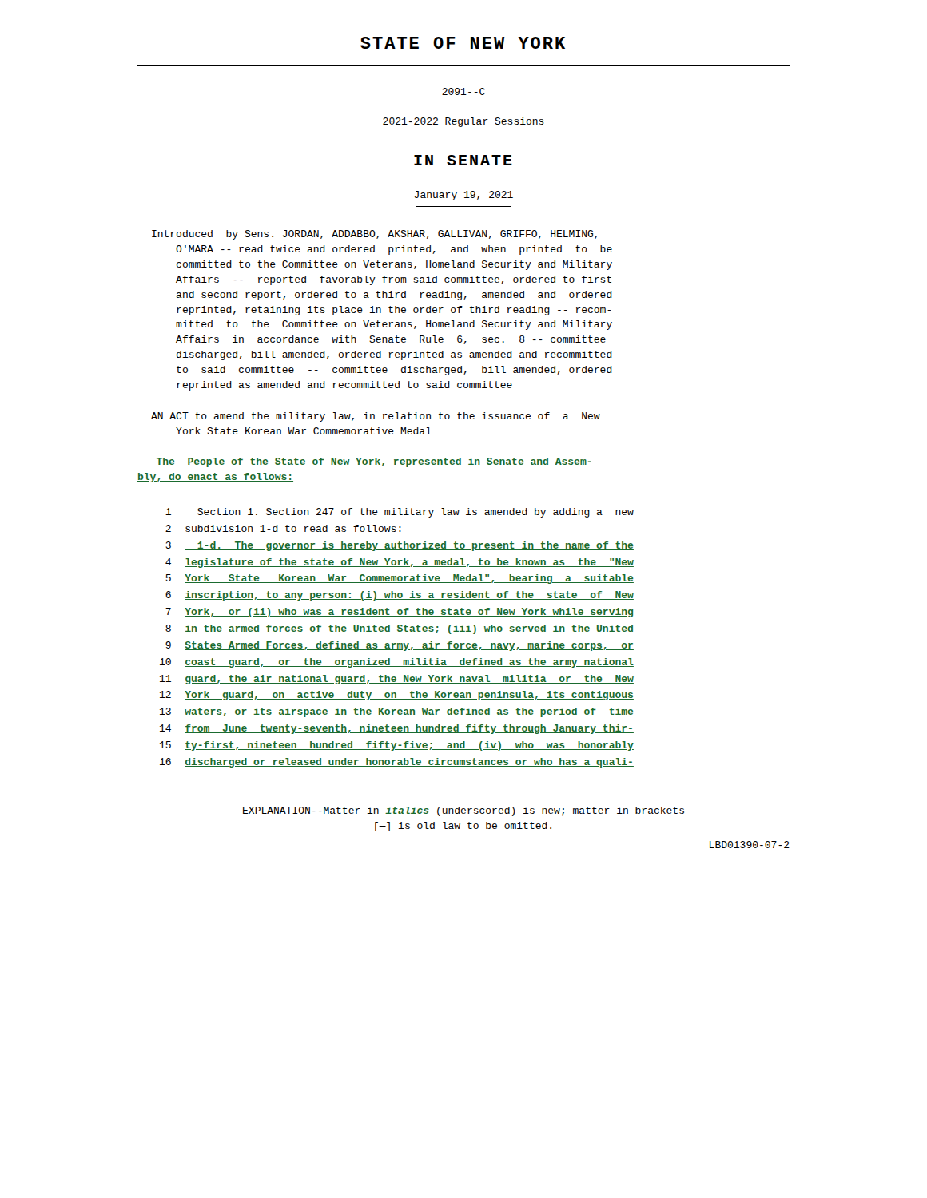STATE OF NEW YORK
2091--C
2021-2022 Regular Sessions
IN SENATE
January 19, 2021
Introduced by Sens. JORDAN, ADDABBO, AKSHAR, GALLIVAN, GRIFFO, HELMING, O'MARA -- read twice and ordered printed, and when printed to be committed to the Committee on Veterans, Homeland Security and Military Affairs -- reported favorably from said committee, ordered to first and second report, ordered to a third reading, amended and ordered reprinted, retaining its place in the order of third reading -- recom- mitted to the Committee on Veterans, Homeland Security and Military Affairs in accordance with Senate Rule 6, sec. 8 -- committee discharged, bill amended, ordered reprinted as amended and recommitted to said committee -- committee discharged, bill amended, ordered reprinted as amended and recommitted to said committee
AN ACT to amend the military law, in relation to the issuance of a New York State Korean War Commemorative Medal
The People of the State of New York, represented in Senate and Assem- bly, do enact as follows:
| 1 | Section 1. Section 247 of the military law is amended by adding a new |
| 2 | subdivision 1-d to read as follows: |
| 3 | 1-d. The governor is hereby authorized to present in the name of the |
| 4 | legislature of the state of New York, a medal, to be known as the "New |
| 5 | York State Korean War Commemorative Medal", bearing a suitable |
| 6 | inscription, to any person: (i) who is a resident of the state of New |
| 7 | York, or (ii) who was a resident of the state of New York while serving |
| 8 | in the armed forces of the United States; (iii) who served in the United |
| 9 | States Armed Forces, defined as army, air force, navy, marine corps, or |
| 10 | coast guard, or the organized militia defined as the army national |
| 11 | guard, the air national guard, the New York naval militia or the New |
| 12 | York guard, on active duty on the Korean peninsula, its contiguous |
| 13 | waters, or its airspace in the Korean War defined as the period of time |
| 14 | from June twenty-seventh, nineteen hundred fifty through January thir- |
| 15 | ty-first, nineteen hundred fifty-five; and (iv) who was honorably |
| 16 | discharged or released under honorable circumstances or who has a quali- |
EXPLANATION--Matter in italics (underscored) is new; matter in brackets
[ ] is old law to be omitted.
LBD01390-07-2